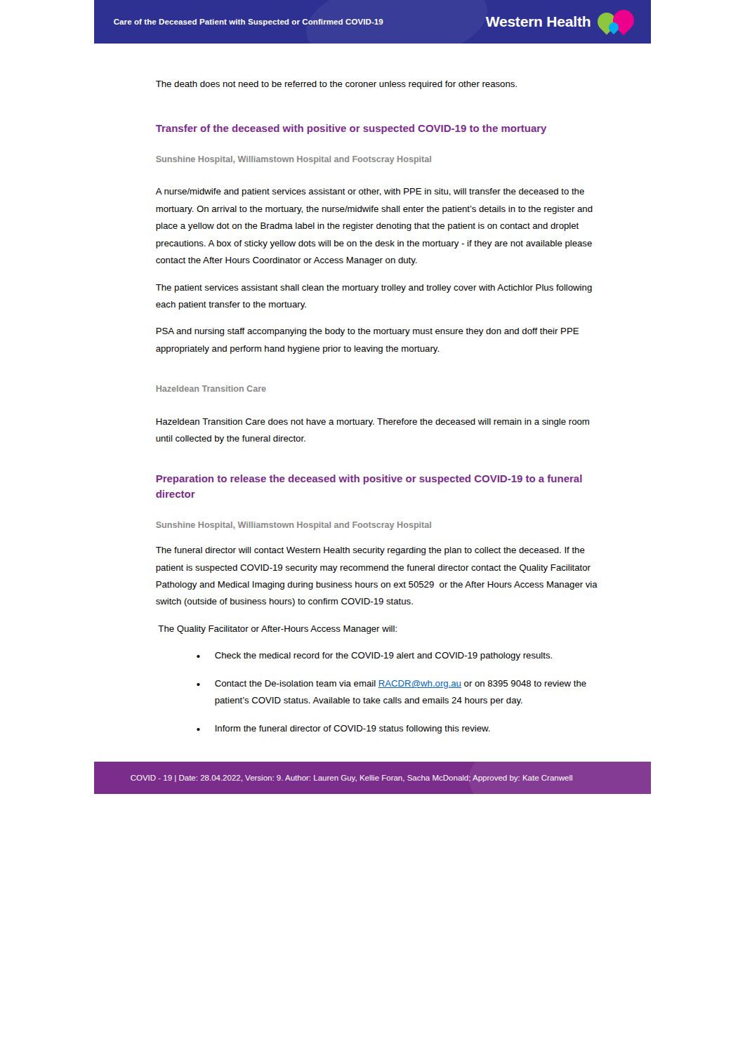Care of the Deceased Patient with Suspected or Confirmed COVID-19
Western Health
The death does not need to be referred to the coroner unless required for other reasons.
Transfer of the deceased with positive or suspected COVID-19 to the mortuary
Sunshine Hospital, Williamstown Hospital and Footscray Hospital
A nurse/midwife and patient services assistant or other, with PPE in situ, will transfer the deceased to the mortuary. On arrival to the mortuary, the nurse/midwife shall enter the patient’s details in to the register and place a yellow dot on the Bradma label in the register denoting that the patient is on contact and droplet precautions. A box of sticky yellow dots will be on the desk in the mortuary - if they are not available please contact the After Hours Coordinator or Access Manager on duty.
The patient services assistant shall clean the mortuary trolley and trolley cover with Actichlor Plus following each patient transfer to the mortuary.
PSA and nursing staff accompanying the body to the mortuary must ensure they don and doff their PPE appropriately and perform hand hygiene prior to leaving the mortuary.
Hazeldean Transition Care
Hazeldean Transition Care does not have a mortuary. Therefore the deceased will remain in a single room until collected by the funeral director.
Preparation to release the deceased with positive or suspected COVID-19 to a funeral director
Sunshine Hospital, Williamstown Hospital and Footscray Hospital
The funeral director will contact Western Health security regarding the plan to collect the deceased. If the patient is suspected COVID-19 security may recommend the funeral director contact the Quality Facilitator Pathology and Medical Imaging during business hours on ext 50529 or the After Hours Access Manager via switch (outside of business hours) to confirm COVID-19 status.
The Quality Facilitator or After-Hours Access Manager will:
Check the medical record for the COVID-19 alert and COVID-19 pathology results.
Contact the De-isolation team via email RACDR@wh.org.au or on 8395 9048 to review the patient’s COVID status. Available to take calls and emails 24 hours per day.
Inform the funeral director of COVID-19 status following this review.
COVID - 19 | Date: 28.04.2022, Version: 9. Author: Lauren Guy, Kellie Foran, Sacha McDonald; Approved by: Kate Cranwell